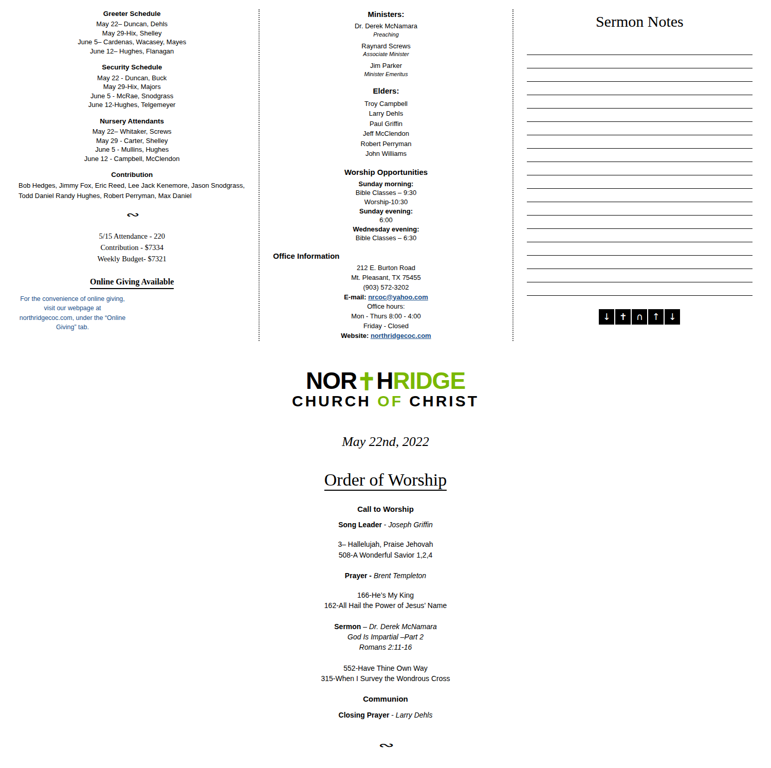Greeter Schedule
May 22– Duncan, Dehls
May 29-Hix, Shelley
June 5– Cardenas, Wacasey, Mayes
June 12– Hughes, Flanagan
Security Schedule
May 22 - Duncan, Buck
May 29-Hix, Majors
June 5 - McRae, Snodgrass
June 12-Hughes, Telgemeyer
Nursery Attendants
May 22– Whitaker, Screws
May 29 - Carter, Shelley
June 5 - Mullins, Hughes
June 12 - Campbell, McClendon
Contribution
Bob Hedges, Jimmy Fox, Eric Reed, Lee Jack Kenemore, Jason Snodgrass, Todd Daniel Randy Hughes, Robert Perryman, Max Daniel
∾
5/15 Attendance - 220
Contribution - $7334
Weekly Budget- $7321
Online Giving Available
For the convenience of online giving, visit our webpage at northridgecoc.com, under the “Online Giving” tab.
Ministers:
Dr. Derek McNamara
Preaching
Raynard Screws
Associate Minister
Jim Parker
Minister Emeritus
Elders:
Troy Campbell
Larry Dehls
Paul Griffin
Jeff McClendon
Robert Perryman
John Williams
Worship Opportunities
Sunday morning:
Bible Classes – 9:30
Worship-10:30
Sunday evening:
6:00
Wednesday evening:
Bible Classes – 6:30
Office Information
212 E. Burton Road
Mt. Pleasant, TX 75455
(903) 572-3202
E-mail: nrcoc@yahoo.com
Office hours:
Mon - Thurs 8:00 - 4:00
Friday - Closed
Website: northridgecoc.com
Sermon Notes
↓✝∩↑↓
NOR✝HRIDGE
CHURCH OF CHRIST
May 22nd, 2022
Order of Worship
Call to Worship
Song Leader - Joseph Griffin
3– Hallelujah, Praise Jehovah
508-A Wonderful Savior 1,2,4
Prayer - Brent Templeton
166-He’s My King
162-All Hail the Power of Jesus’ Name
Sermon – Dr. Derek McNamara
God Is Impartial –Part 2
Romans 2:11-16
552-Have Thine Own Way
315-When I Survey the Wondrous Cross
Communion
Closing Prayer - Larry Dehls
∾